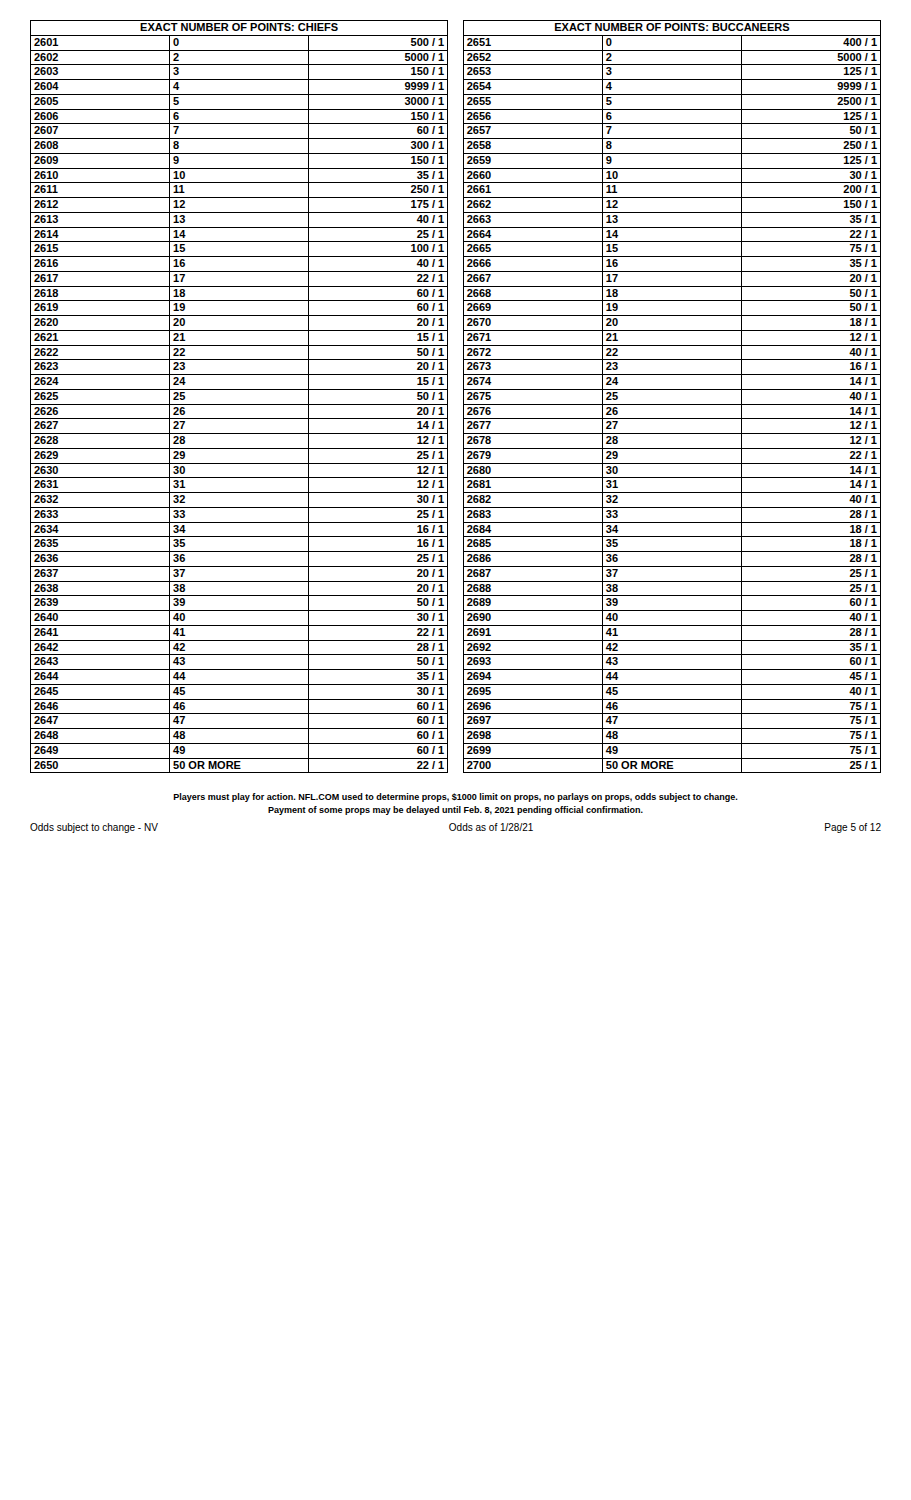| EXACT NUMBER OF POINTS: CHIEFS | | EXACT NUMBER OF POINTS: BUCCANEERS |
| --- | --- | --- |
| 2601 | 0 | 500 / 1 | | 2651 | 0 | 400 / 1 |
| 2602 | 2 | 5000 / 1 | | 2652 | 2 | 5000 / 1 |
| 2603 | 3 | 150 / 1 | | 2653 | 3 | 125 / 1 |
| 2604 | 4 | 9999 / 1 | | 2654 | 4 | 9999 / 1 |
| 2605 | 5 | 3000 / 1 | | 2655 | 5 | 2500 / 1 |
| 2606 | 6 | 150 / 1 | | 2656 | 6 | 125 / 1 |
| 2607 | 7 | 60 / 1 | | 2657 | 7 | 50 / 1 |
| 2608 | 8 | 300 / 1 | | 2658 | 8 | 250 / 1 |
| 2609 | 9 | 150 / 1 | | 2659 | 9 | 125 / 1 |
| 2610 | 10 | 35 / 1 | | 2660 | 10 | 30 / 1 |
| 2611 | 11 | 250 / 1 | | 2661 | 11 | 200 / 1 |
| 2612 | 12 | 175 / 1 | | 2662 | 12 | 150 / 1 |
| 2613 | 13 | 40 / 1 | | 2663 | 13 | 35 / 1 |
| 2614 | 14 | 25 / 1 | | 2664 | 14 | 22 / 1 |
| 2615 | 15 | 100 / 1 | | 2665 | 15 | 75 / 1 |
| 2616 | 16 | 40 / 1 | | 2666 | 16 | 35 / 1 |
| 2617 | 17 | 22 / 1 | | 2667 | 17 | 20 / 1 |
| 2618 | 18 | 60 / 1 | | 2668 | 18 | 50 / 1 |
| 2619 | 19 | 60 / 1 | | 2669 | 19 | 50 / 1 |
| 2620 | 20 | 20 / 1 | | 2670 | 20 | 18 / 1 |
| 2621 | 21 | 15 / 1 | | 2671 | 21 | 12 / 1 |
| 2622 | 22 | 50 / 1 | | 2672 | 22 | 40 / 1 |
| 2623 | 23 | 20 / 1 | | 2673 | 23 | 16 / 1 |
| 2624 | 24 | 15 / 1 | | 2674 | 24 | 14 / 1 |
| 2625 | 25 | 50 / 1 | | 2675 | 25 | 40 / 1 |
| 2626 | 26 | 20 / 1 | | 2676 | 26 | 14 / 1 |
| 2627 | 27 | 14 / 1 | | 2677 | 27 | 12 / 1 |
| 2628 | 28 | 12 / 1 | | 2678 | 28 | 12 / 1 |
| 2629 | 29 | 25 / 1 | | 2679 | 29 | 22 / 1 |
| 2630 | 30 | 12 / 1 | | 2680 | 30 | 14 / 1 |
| 2631 | 31 | 12 / 1 | | 2681 | 31 | 14 / 1 |
| 2632 | 32 | 30 / 1 | | 2682 | 32 | 40 / 1 |
| 2633 | 33 | 25 / 1 | | 2683 | 33 | 28 / 1 |
| 2634 | 34 | 16 / 1 | | 2684 | 34 | 18 / 1 |
| 2635 | 35 | 16 / 1 | | 2685 | 35 | 18 / 1 |
| 2636 | 36 | 25 / 1 | | 2686 | 36 | 28 / 1 |
| 2637 | 37 | 20 / 1 | | 2687 | 37 | 25 / 1 |
| 2638 | 38 | 20 / 1 | | 2688 | 38 | 25 / 1 |
| 2639 | 39 | 50 / 1 | | 2689 | 39 | 60 / 1 |
| 2640 | 40 | 30 / 1 | | 2690 | 40 | 40 / 1 |
| 2641 | 41 | 22 / 1 | | 2691 | 41 | 28 / 1 |
| 2642 | 42 | 28 / 1 | | 2692 | 42 | 35 / 1 |
| 2643 | 43 | 50 / 1 | | 2693 | 43 | 60 / 1 |
| 2644 | 44 | 35 / 1 | | 2694 | 44 | 45 / 1 |
| 2645 | 45 | 30 / 1 | | 2695 | 45 | 40 / 1 |
| 2646 | 46 | 60 / 1 | | 2696 | 46 | 75 / 1 |
| 2647 | 47 | 60 / 1 | | 2697 | 47 | 75 / 1 |
| 2648 | 48 | 60 / 1 | | 2698 | 48 | 75 / 1 |
| 2649 | 49 | 60 / 1 | | 2699 | 49 | 75 / 1 |
| 2650 | 50 OR MORE | 22 / 1 | | 2700 | 50 OR MORE | 25 / 1 |
Players must play for action. NFL.COM used to determine props, $1000 limit on props, no parlays on props, odds subject to change.
Payment of some props may be delayed until Feb. 8, 2021 pending official confirmation.
Odds subject to change - NV
Odds as of 1/28/21
Page 5 of 12